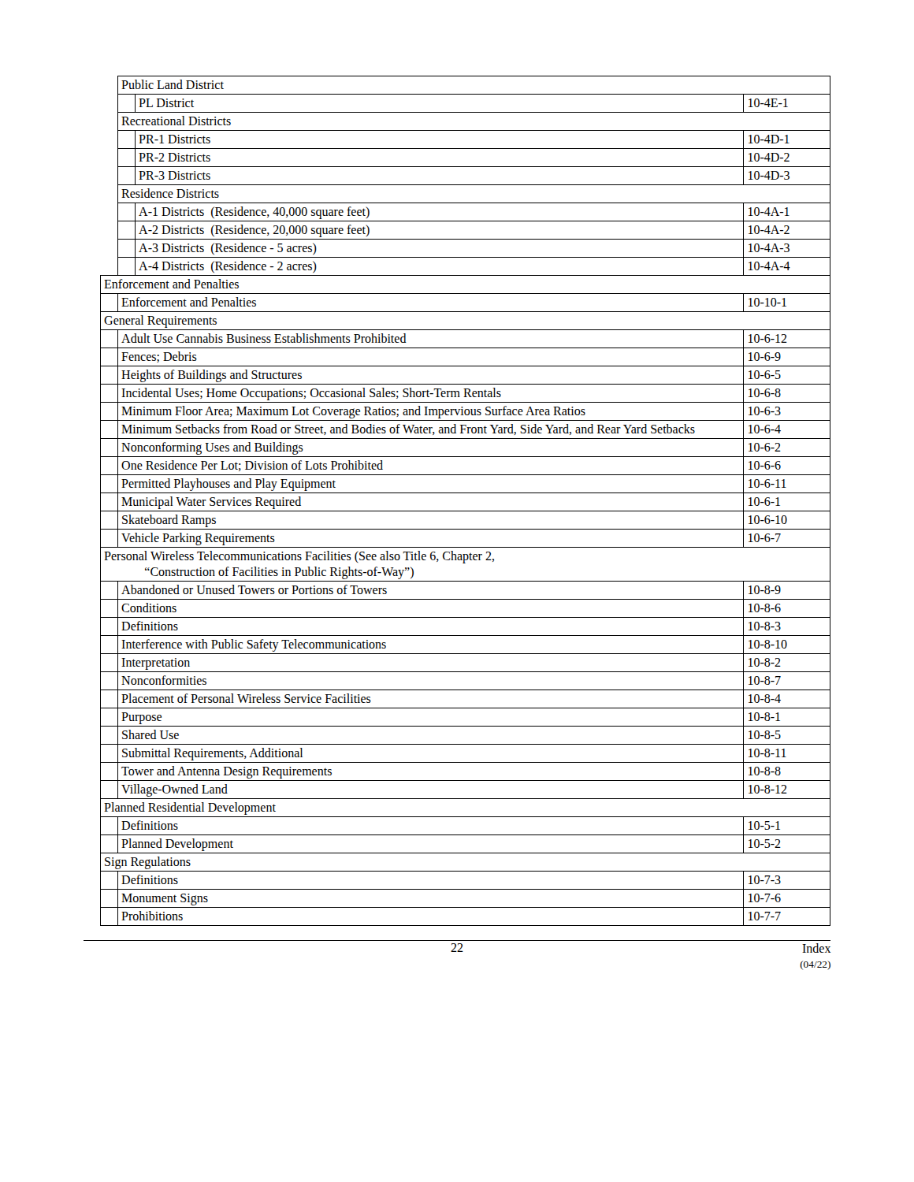| | | Public Land District |
| | | | PL District | 10-4E-1 |
| | | Recreational Districts |
| | | | PR-1 Districts | 10-4D-1 |
| | | | PR-2 Districts | 10-4D-2 |
| | | | PR-3 Districts | 10-4D-3 |
| | | Residence Districts |
| | | | A-1 Districts (Residence, 40,000 square feet) | 10-4A-1 |
| | | | A-2 Districts (Residence, 20,000 square feet) | 10-4A-2 |
| | | | A-3 Districts (Residence - 5 acres) | 10-4A-3 |
| | | | A-4 Districts (Residence - 2 acres) | 10-4A-4 |
| | Enforcement and Penalties |
| | | Enforcement and Penalties | 10-10-1 |
| | General Requirements |
| | | Adult Use Cannabis Business Establishments Prohibited | 10-6-12 |
| | | Fences; Debris | 10-6-9 |
| | | Heights of Buildings and Structures | 10-6-5 |
| | | Incidental Uses; Home Occupations; Occasional Sales; Short-Term Rentals | 10-6-8 |
| | | Minimum Floor Area; Maximum Lot Coverage Ratios; and Impervious Surface Area Ratios | 10-6-3 |
| | | Minimum Setbacks from Road or Street, and Bodies of Water, and Front Yard, Side Yard, and Rear Yard Setbacks | 10-6-4 |
| | | Nonconforming Uses and Buildings | 10-6-2 |
| | | One Residence Per Lot; Division of Lots Prohibited | 10-6-6 |
| | | Permitted Playhouses and Play Equipment | 10-6-11 |
| | | Municipal Water Services Required | 10-6-1 |
| | | Skateboard Ramps | 10-6-10 |
| | | Vehicle Parking Requirements | 10-6-7 |
| | Personal Wireless Telecommunications Facilities (See also Title 6, Chapter 2, “Construction of Facilities in Public Rights-of-Way”) |
| | | Abandoned or Unused Towers or Portions of Towers | 10-8-9 |
| | | Conditions | 10-8-6 |
| | | Definitions | 10-8-3 |
| | | Interference with Public Safety Telecommunications | 10-8-10 |
| | | Interpretation | 10-8-2 |
| | | Nonconformities | 10-8-7 |
| | | Placement of Personal Wireless Service Facilities | 10-8-4 |
| | | Purpose | 10-8-1 |
| | | Shared Use | 10-8-5 |
| | | Submittal Requirements, Additional | 10-8-11 |
| | | Tower and Antenna Design Requirements | 10-8-8 |
| | | Village-Owned Land | 10-8-12 |
| | Planned Residential Development |
| | | Definitions | 10-5-1 |
| | | Planned Development | 10-5-2 |
| | Sign Regulations |
| | | Definitions | 10-7-3 |
| | | Monument Signs | 10-7-6 |
| | | Prohibitions | 10-7-7 |
22 Index
(04/22)